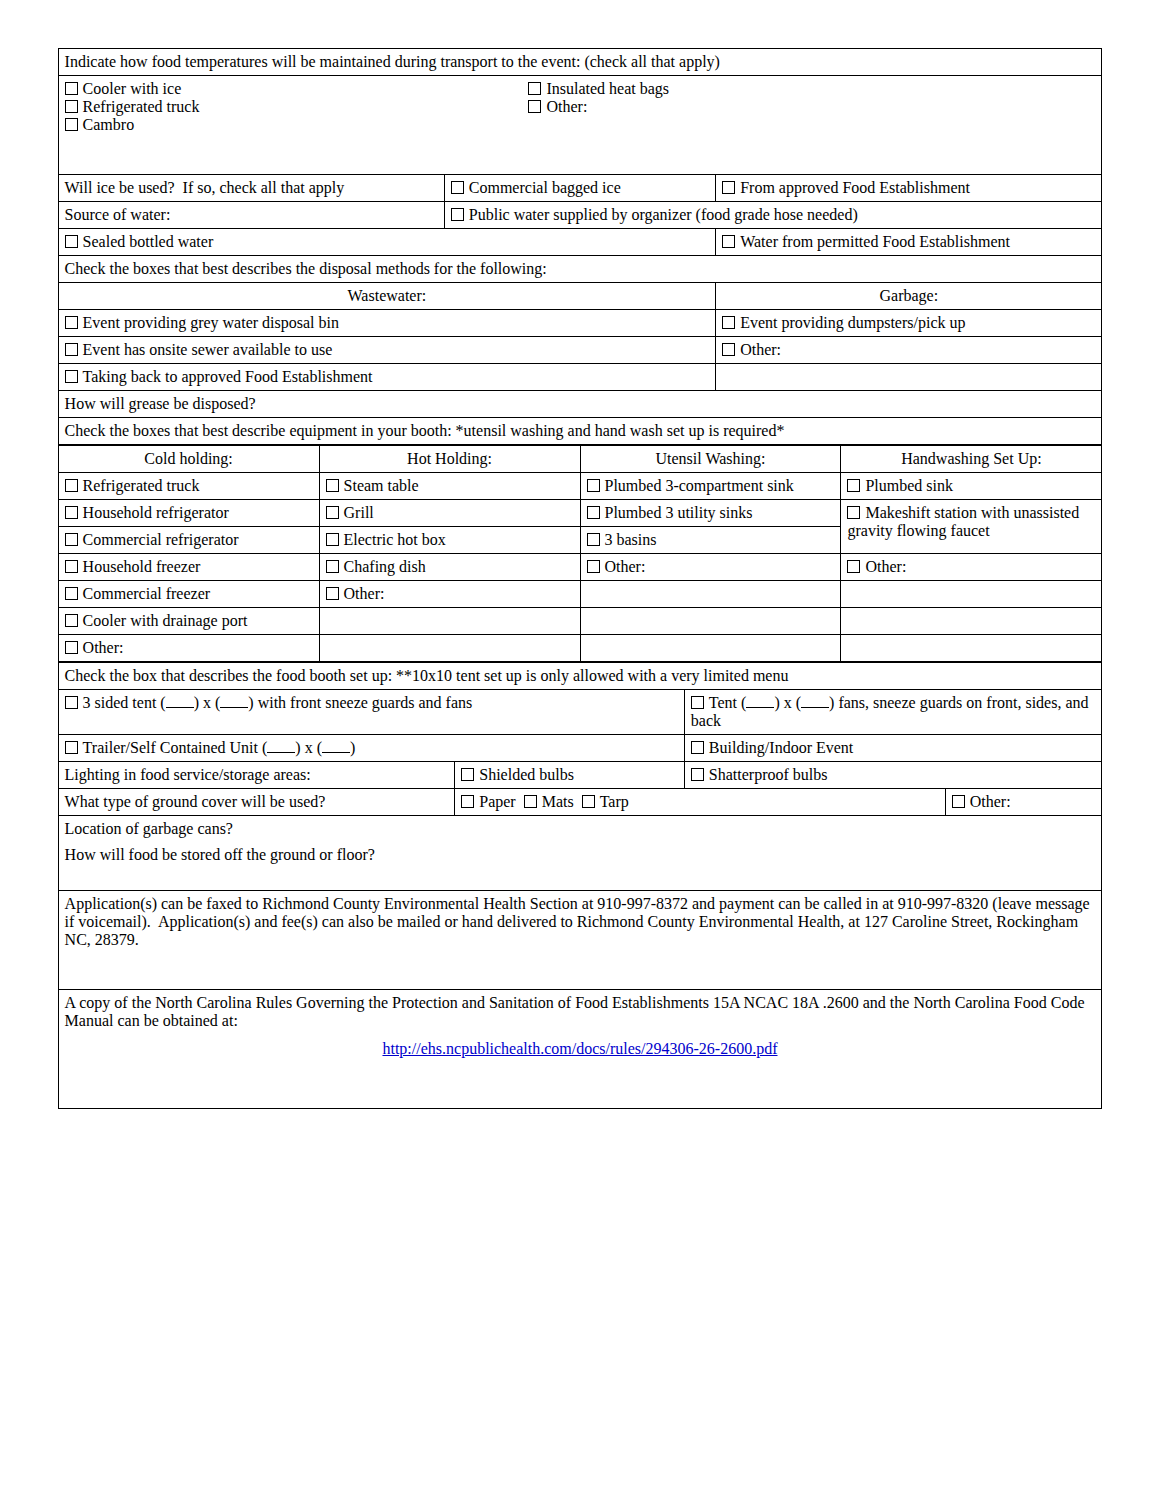| Indicate how food temperatures will be maintained during transport to the event: (check all that apply) |
| / Cooler with ice Refrigerated truck Cambro / Insulated heat bags Other: / |
| Will ice be used? If so, check all that apply | Commercial bagged ice | From approved Food Establishment |
| Source of water: | Public water supplied by organizer (food grade hose needed) |
| Sealed bottled water | Water from permitted Food Establishment |
| Check the boxes that best describes the disposal methods for the following: |
| Wastewater: | Garbage: |
| Event providing grey water disposal bin | Event providing dumpsters/pick up |
| Event has onsite sewer available to use | Other: |
| Taking back to approved Food Establishment | |
| How will grease be disposed? |
| Check the boxes that best describe equipment in your booth: *utensil washing and hand wash set up is required* |
| Cold holding: | Hot Holding: | Utensil Washing: | Handwashing Set Up: |
| Refrigerated truck | Steam table | Plumbed 3-compartment sink | Plumbed sink |
| Household refrigerator | Grill | Plumbed 3 utility sinks | Makeshift station with unassisted gravity flowing faucet |
| Commercial refrigerator | Electric hot box | 3 basins |
| Household freezer | Chafing dish | Other: | Other: |
| Commercial freezer | Other: | | |
| Cooler with drainage port | | | |
| Other: | | | |
| Check the box that describes the food booth set up: **10x10 tent set up is only allowed with a very limited menu |
| 3 sided tent ( ) x ( ) with front sneeze guards and fans | Tent ( ) x ( ) fans, sneeze guards on front, sides, and back |
| Trailer/Self Contained Unit ( ) x ( ) | Building/Indoor Event |
| Lighting in food service/storage areas: | Shielded bulbs | Shatterproof bulbs |
| What type of ground cover will be used? | Paper Mats Tarp | Other: |
| Location of garbage cans? |
| How will food be stored off the ground or floor? |
| Application(s) can be faxed to Richmond County Environmental Health Section at 910-997-8372 and payment can be called in at 910-997-8320 (leave message if voicemail). Application(s) and fee(s) can also be mailed or hand delivered to Richmond County Environmental Health, at 127 Caroline Street, Rockingham NC, 28379. |
| A copy of the North Carolina Rules Governing the Protection and Sanitation of Food Establishments 15A NCAC 18A .2600 and the North Carolina Food Code Manual can be obtained at: http://ehs.ncpublichealth.com/docs/rules/294306-26-2600.pdf |